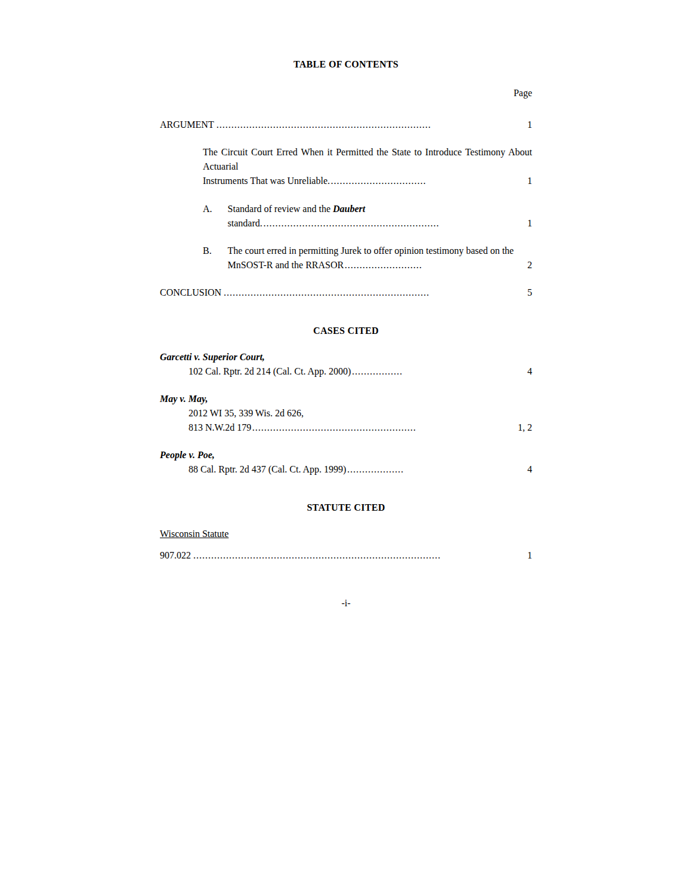TABLE OF CONTENTS
Page
ARGUMENT ........................................................................ 1
The Circuit Court Erred When it Permitted the State to Introduce Testimony About Actuarial
Instruments That was Unreliable. ................................ 1
A.
Standard of review and the Daubert
standard. ........................................................... 1
B.
The court erred in permitting Jurek to offer opinion testimony based on the
MnSOST-R and the RRASOR .......................... 2
CONCLUSION ..................................................................... 5
CASES CITED
Garcetti v. Superior Court,
102 Cal. Rptr. 2d 214 (Cal. Ct. App. 2000) ................. 4
May v. May,
2012 WI 35, 339 Wis. 2d 626,
813 N.W.2d 179 ....................................................... 1, 2
People v. Poe,
88 Cal. Rptr. 2d 437 (Cal. Ct. App. 1999) ................... 4
STATUTE CITED
Wisconsin Statute
907.022 ................................................................................... 1
-i-